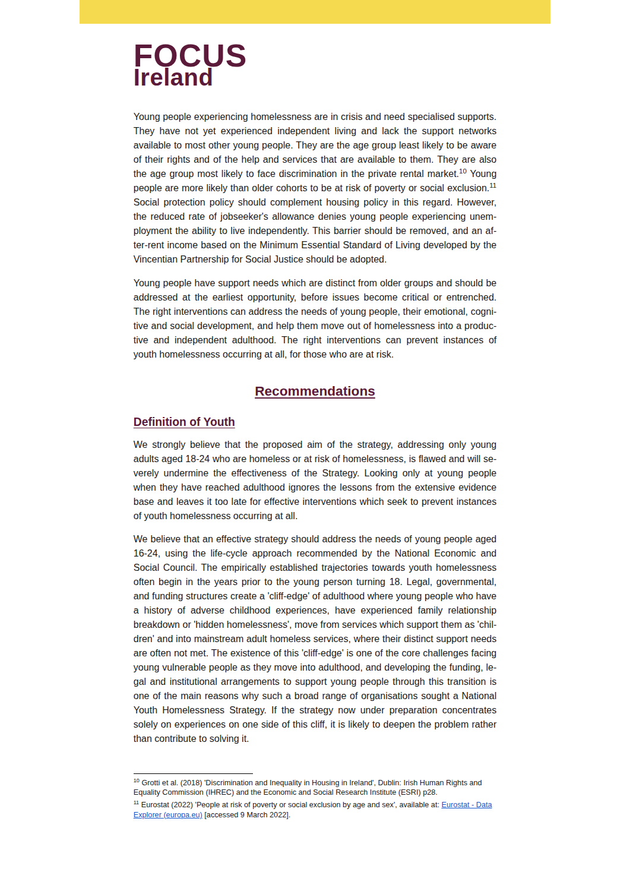FOCUS Ireland
Young people experiencing homelessness are in crisis and need specialised supports. They have not yet experienced independent living and lack the support networks available to most other young people. They are the age group least likely to be aware of their rights and of the help and services that are available to them. They are also the age group most likely to face discrimination in the private rental market.10 Young people are more likely than older cohorts to be at risk of poverty or social exclusion.11 Social protection policy should complement housing policy in this regard. However, the reduced rate of jobseeker's allowance denies young people experiencing unemployment the ability to live independently. This barrier should be removed, and an after-rent income based on the Minimum Essential Standard of Living developed by the Vincentian Partnership for Social Justice should be adopted.
Young people have support needs which are distinct from older groups and should be addressed at the earliest opportunity, before issues become critical or entrenched. The right interventions can address the needs of young people, their emotional, cognitive and social development, and help them move out of homelessness into a productive and independent adulthood. The right interventions can prevent instances of youth homelessness occurring at all, for those who are at risk.
Recommendations
Definition of Youth
We strongly believe that the proposed aim of the strategy, addressing only young adults aged 18-24 who are homeless or at risk of homelessness, is flawed and will severely undermine the effectiveness of the Strategy. Looking only at young people when they have reached adulthood ignores the lessons from the extensive evidence base and leaves it too late for effective interventions which seek to prevent instances of youth homelessness occurring at all.
We believe that an effective strategy should address the needs of young people aged 16-24, using the life-cycle approach recommended by the National Economic and Social Council. The empirically established trajectories towards youth homelessness often begin in the years prior to the young person turning 18. Legal, governmental, and funding structures create a 'cliff-edge' of adulthood where young people who have a history of adverse childhood experiences, have experienced family relationship breakdown or 'hidden homelessness', move from services which support them as 'children' and into mainstream adult homeless services, where their distinct support needs are often not met. The existence of this 'cliff-edge' is one of the core challenges facing young vulnerable people as they move into adulthood, and developing the funding, legal and institutional arrangements to support young people through this transition is one of the main reasons why such a broad range of organisations sought a National Youth Homelessness Strategy. If the strategy now under preparation concentrates solely on experiences on one side of this cliff, it is likely to deepen the problem rather than contribute to solving it.
10 Grotti et al. (2018) 'Discrimination and Inequality in Housing in Ireland', Dublin: Irish Human Rights and Equality Commission (IHREC) and the Economic and Social Research Institute (ESRI) p28.
11 Eurostat (2022) 'People at risk of poverty or social exclusion by age and sex', available at: Eurostat - Data Explorer (europa.eu) [accessed 9 March 2022].